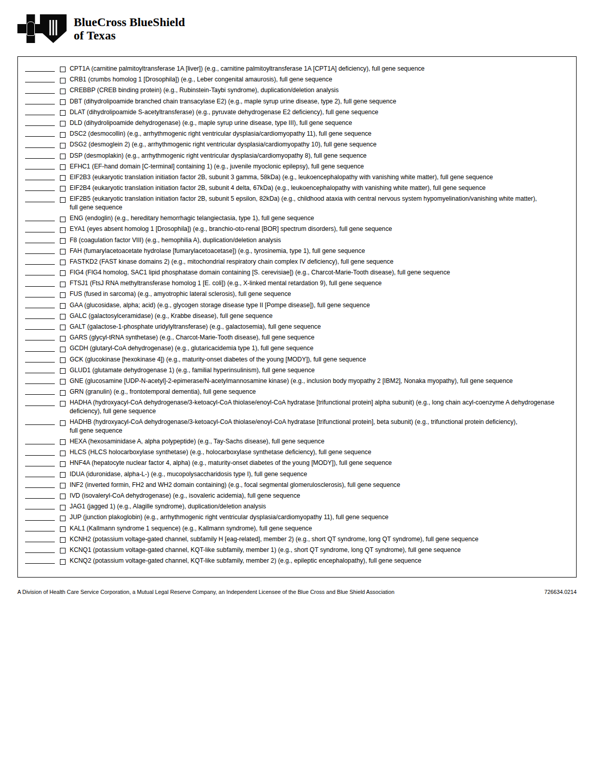BlueCross BlueShield of Texas
CPT1A (carnitine palmitoyltransferase 1A [liver]) (e.g., carnitine palmitoyltransferase 1A [CPT1A] deficiency), full gene sequence
CRB1 (crumbs homolog 1 [Drosophila]) (e.g., Leber congenital amaurosis), full gene sequence
CREBBP (CREB binding protein) (e.g., Rubinstein-Taybi syndrome), duplication/deletion analysis
DBT (dihydrolipoamide branched chain transacylase E2) (e.g., maple syrup urine disease, type 2), full gene sequence
DLAT (dihydrolipoamide S-acetyltransferase) (e.g., pyruvate dehydrogenase E2 deficiency), full gene sequence
DLD (dihydrolipoamide dehydrogenase) (e.g., maple syrup urine disease, type III), full gene sequence
DSC2 (desmocollin) (e.g., arrhythmogenic right ventricular dysplasia/cardiomyopathy 11), full gene sequence
DSG2 (desmoglein 2) (e.g., arrhythmogenic right ventricular dysplasia/cardiomyopathy 10), full gene sequence
DSP (desmoplakin) (e.g., arrhythmogenic right ventricular dysplasia/cardiomyopathy 8), full gene sequence
EFHC1 (EF-hand domain [C-terminal] containing 1) (e.g., juvenile myoclonic epilepsy), full gene sequence
EIF2B3 (eukaryotic translation initiation factor 2B, subunit 3 gamma, 58kDa) (e.g., leukoencephalopathy with vanishing white matter), full gene sequence
EIF2B4 (eukaryotic translation initiation factor 2B, subunit 4 delta, 67kDa) (e.g., leukoencephalopathy with vanishing white matter), full gene sequence
EIF2B5 (eukaryotic translation initiation factor 2B, subunit 5 epsilon, 82kDa) (e.g., childhood ataxia with central nervous system hypomyelination/vanishing white matter),full gene sequence
ENG (endoglin) (e.g., hereditary hemorrhagic telangiectasia, type 1), full gene sequence
EYA1 (eyes absent homolog 1 [Drosophila]) (e.g., branchio-oto-renal [BOR] spectrum disorders), full gene sequence
F8 (coagulation factor VIII) (e.g., hemophilia A), duplication/deletion analysis
FAH (fumarylacetoacetate hydrolase [fumarylacetoacetase]) (e.g., tyrosinemia, type 1), full gene sequence
FASTKD2 (FAST kinase domains 2) (e.g., mitochondrial respiratory chain complex IV deficiency), full gene sequence
FIG4 (FIG4 homolog, SAC1 lipid phosphatase domain containing [S. cerevisiae]) (e.g., Charcot-Marie-Tooth disease), full gene sequence
FTSJ1 (FtsJ RNA methyltransferase homolog 1 [E. coli]) (e.g., X-linked mental retardation 9), full gene sequence
FUS (fused in sarcoma) (e.g., amyotrophic lateral sclerosis), full gene sequence
GAA (glucosidase, alpha; acid) (e.g., glycogen storage disease type II [Pompe disease]), full gene sequence
GALC (galactosylceramidase) (e.g., Krabbe disease), full gene sequence
GALT (galactose-1-phosphate uridylyltransferase) (e.g., galactosemia), full gene sequence
GARS (glycyl-tRNA synthetase) (e.g., Charcot-Marie-Tooth disease), full gene sequence
GCDH (glutaryl-CoA dehydrogenase) (e.g., glutaricacidemia type 1), full gene sequence
GCK (glucokinase [hexokinase 4]) (e.g., maturity-onset diabetes of the young [MODY]), full gene sequence
GLUD1 (glutamate dehydrogenase 1) (e.g., familial hyperinsulinism), full gene sequence
GNE (glucosamine [UDP-N-acetyl]-2-epimerase/N-acetylmannosamine kinase) (e.g., inclusion body myopathy 2 [IBM2], Nonaka myopathy), full gene sequence
GRN (granulin) (e.g., frontotemporal dementia), full gene sequence
HADHA (hydroxyacyl-CoA dehydrogenase/3-ketoacyl-CoA thiolase/enoyl-CoA hydratase [trifunctional protein] alpha subunit) (e.g., long chain acyl-coenzyme A dehydrogenasedeficiency), full gene sequence
HADHB (hydroxyacyl-CoA dehydrogenase/3-ketoacyl-CoA thiolase/enoyl-CoA hydratase [trifunctional protein], beta subunit) (e.g., trifunctional protein deficiency),full gene sequence
HEXA (hexosaminidase A, alpha polypeptide) (e.g., Tay-Sachs disease), full gene sequence
HLCS (HLCS holocarboxylase synthetase) (e.g., holocarboxylase synthetase deficiency), full gene sequence
HNF4A (hepatocyte nuclear factor 4, alpha) (e.g., maturity-onset diabetes of the young [MODY]), full gene sequence
IDUA (iduronidase, alpha-L-) (e.g., mucopolysaccharidosis type I), full gene sequence
INF2 (inverted formin, FH2 and WH2 domain containing) (e.g., focal segmental glomerulosclerosis), full gene sequence
IVD (isovaleryl-CoA dehydrogenase) (e.g., isovaleric acidemia), full gene sequence
JAG1 (jagged 1) (e.g., Alagille syndrome), duplication/deletion analysis
JUP (junction plakoglobin) (e.g., arrhythmogenic right ventricular dysplasia/cardiomyopathy 11), full gene sequence
KAL1 (Kallmann syndrome 1 sequence) (e.g., Kallmann syndrome), full gene sequence
KCNH2 (potassium voltage-gated channel, subfamily H [eag-related], member 2) (e.g., short QT syndrome, long QT syndrome), full gene sequence
KCNQ1 (potassium voltage-gated channel, KQT-like subfamily, member 1) (e.g., short QT syndrome, long QT syndrome), full gene sequence
KCNQ2 (potassium voltage-gated channel, KQT-like subfamily, member 2) (e.g., epileptic encephalopathy), full gene sequence
A Division of Health Care Service Corporation, a Mutual Legal Reserve Company, an Independent Licensee of the Blue Cross and Blue Shield Association
726634.0214